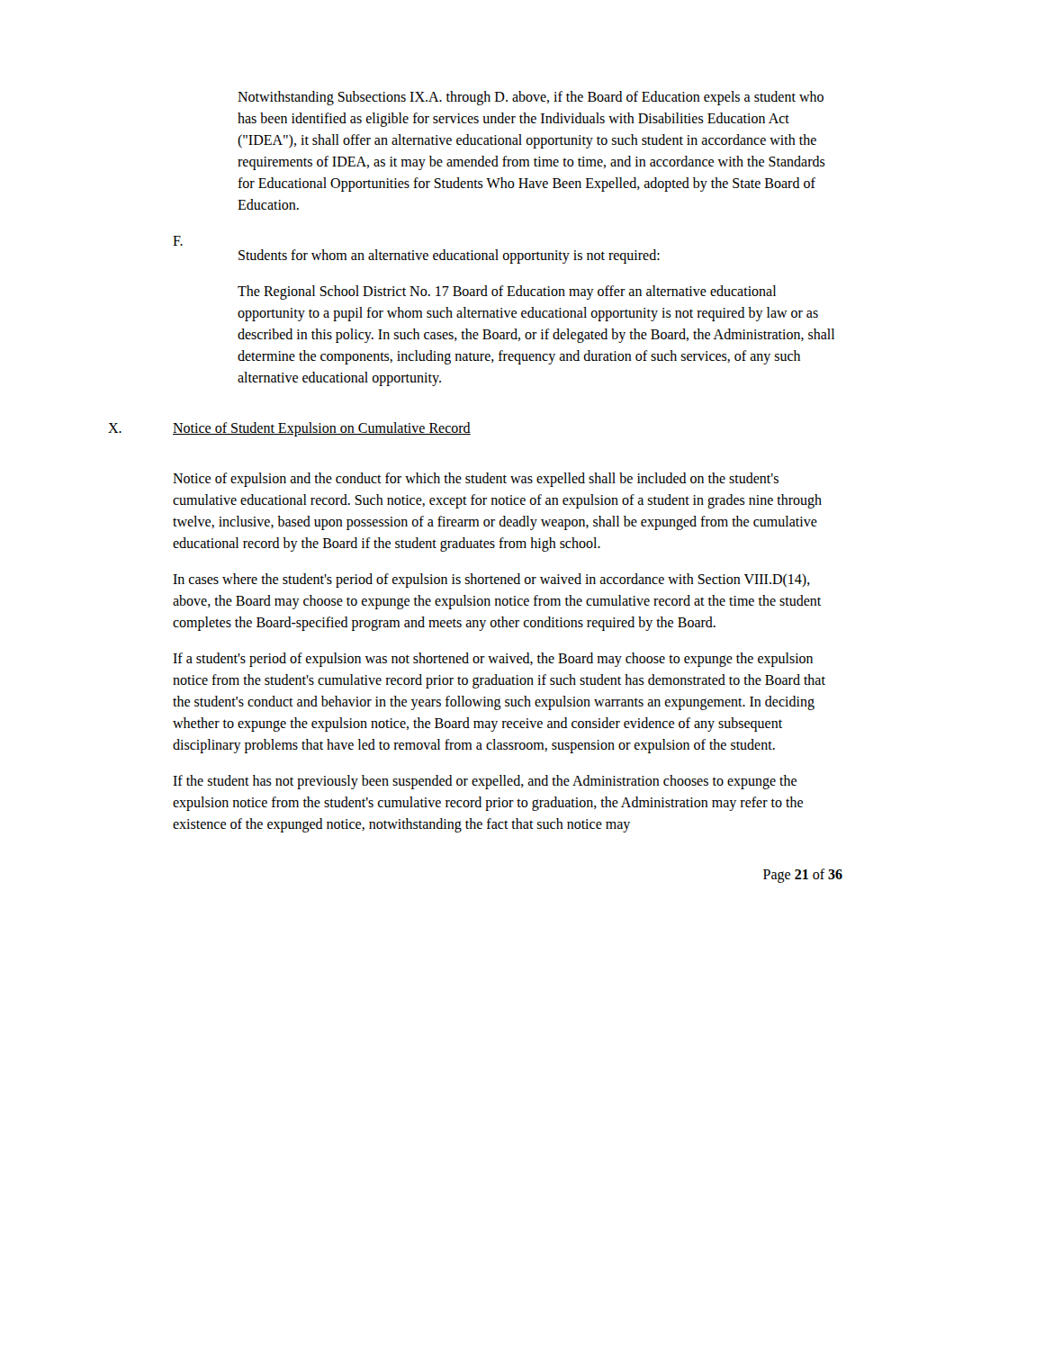Notwithstanding Subsections IX.A. through D. above, if the Board of Education expels a student who has been identified as eligible for services under the Individuals with Disabilities Education Act ("IDEA"), it shall offer an alternative educational opportunity to such student in accordance with the requirements of IDEA, as it may be amended from time to time, and in accordance with the Standards for Educational Opportunities for Students Who Have Been Expelled, adopted by the State Board of Education.
F.
Students for whom an alternative educational opportunity is not required:
The Regional School District No. 17 Board of Education may offer an alternative educational opportunity to a pupil for whom such alternative educational opportunity is not required by law or as described in this policy. In such cases, the Board, or if delegated by the Board, the Administration, shall determine the components, including nature, frequency and duration of such services, of any such alternative educational opportunity.
X.
Notice of Student Expulsion on Cumulative Record
Notice of expulsion and the conduct for which the student was expelled shall be included on the student's cumulative educational record. Such notice, except for notice of an expulsion of a student in grades nine through twelve, inclusive, based upon possession of a firearm or deadly weapon, shall be expunged from the cumulative educational record by the Board if the student graduates from high school.
In cases where the student's period of expulsion is shortened or waived in accordance with Section VIII.D(14), above, the Board may choose to expunge the expulsion notice from the cumulative record at the time the student completes the Board-specified program and meets any other conditions required by the Board.
If a student's period of expulsion was not shortened or waived, the Board may choose to expunge the expulsion notice from the student's cumulative record prior to graduation if such student has demonstrated to the Board that the student's conduct and behavior in the years following such expulsion warrants an expungement. In deciding whether to expunge the expulsion notice, the Board may receive and consider evidence of any subsequent disciplinary problems that have led to removal from a classroom, suspension or expulsion of the student.
If the student has not previously been suspended or expelled, and the Administration chooses to expunge the expulsion notice from the student's cumulative record prior to graduation, the Administration may refer to the existence of the expunged notice, notwithstanding the fact that such notice may
Page 21 of 36